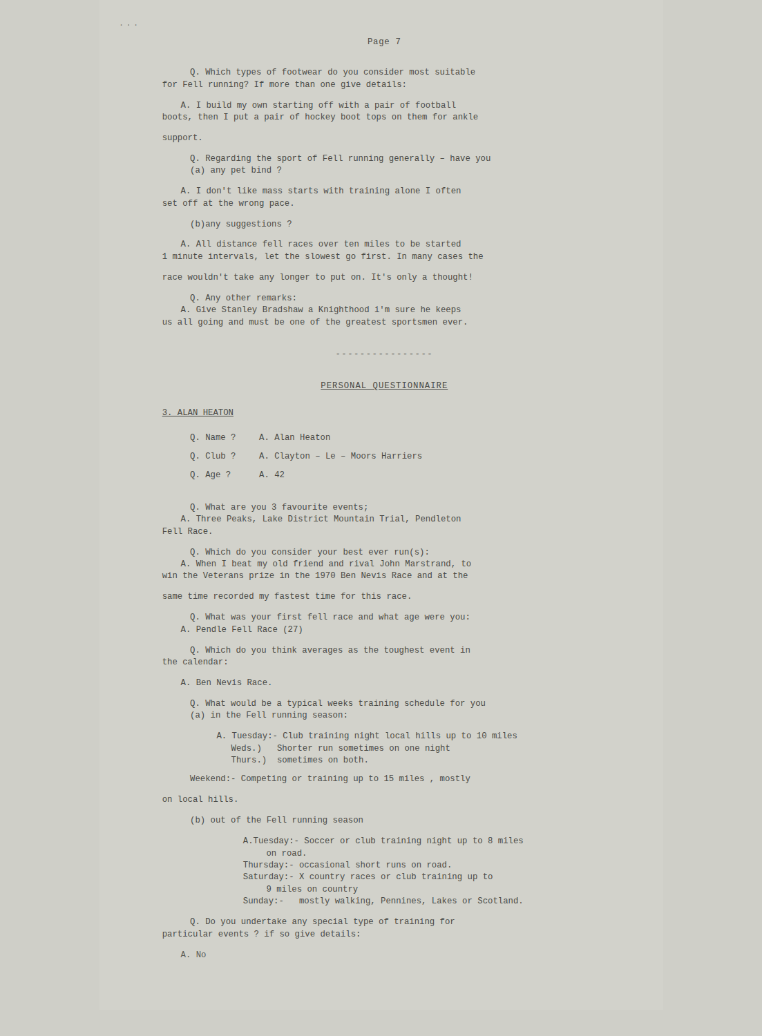...
Page 7
Q. Which types of footwear do you consider most suitable
for Fell running? If more than one give details:
A. I build my own starting off with a pair of football
boots, then I put a pair of hockey boot tops on them for ankle
support.
Q. Regarding the sport of Fell running generally – have you
(a) any pet bind ?
A. I don't like mass starts with training alone I often
set off at the wrong pace.
(b)any suggestions ?
A. All distance fell races over ten miles to be started
1 minute intervals, let the slowest go first. In many cases the
race wouldn't take any longer to put on. It's only a thought!
Q. Any other remarks:
A. Give Stanley Bradshaw a Knighthood i'm sure he keeps
us all going and must be one of the greatest sportsmen ever.
----------------
PERSONAL QUESTIONNAIRE
3. ALAN HEATON
| Q. Name ? | A. Alan Heaton |
| Q. Club ? | A. Clayton – Le – Moors Harriers |
| Q. Age ? | A. 42 |
Q. What are you 3 favourite events;
A. Three Peaks, Lake District Mountain Trial, Pendleton
Fell Race.
Q. Which do you consider your best ever run(s):
A. When I beat my old friend and rival John Marstrand, to
win the Veterans prize in the 1970 Ben Nevis Race and at the
same time recorded my fastest time for this race.
Q. What was your first fell race and what age were you:
A. Pendle Fell Race (27)
Q. Which do you think averages as the toughest event in
the calendar:
A. Ben Nevis Race.
Q. What would be a typical weeks training schedule for you
(a) in the Fell running season:
A. Tuesday:- Club training night local hills up to 10 miles
Weds.) Shorter run sometimes on one night
Thurs.) sometimes on both.
Weekend:- Competing or training up to 15 miles , mostly
on local hills.
(b) out of the Fell running season
A.Tuesday:- Soccer or club training night up to 8 miles
on road.
Thursday:- occasional short runs on road.
Saturday:- X country races or club training up to
9 miles on country
Sunday:- mostly walking, Pennines, Lakes or Scotland.
Q. Do you undertake any special type of training for
particular events ? if so give details:
A. No